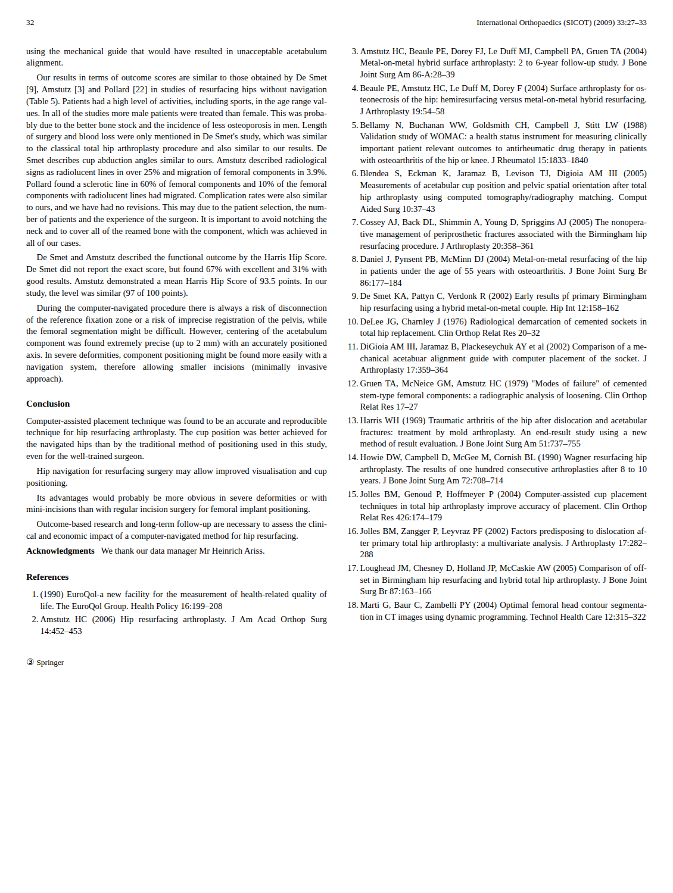32 International Orthopaedics (SICOT) (2009) 33:27–33
using the mechanical guide that would have resulted in unacceptable acetabulum alignment.
Our results in terms of outcome scores are similar to those obtained by De Smet [9], Amstutz [3] and Pollard [22] in studies of resurfacing hips without navigation (Table 5). Patients had a high level of activities, including sports, in the age range values. In all of the studies more male patients were treated than female. This was probably due to the better bone stock and the incidence of less osteoporosis in men. Length of surgery and blood loss were only mentioned in De Smet's study, which was similar to the classical total hip arthroplasty procedure and also similar to our results. De Smet describes cup abduction angles similar to ours. Amstutz described radiological signs as radiolucent lines in over 25% and migration of femoral components in 3.9%. Pollard found a sclerotic line in 60% of femoral components and 10% of the femoral components with radiolucent lines had migrated. Complication rates were also similar to ours, and we have had no revisions. This may due to the patient selection, the number of patients and the experience of the surgeon. It is important to avoid notching the neck and to cover all of the reamed bone with the component, which was achieved in all of our cases.
De Smet and Amstutz described the functional outcome by the Harris Hip Score. De Smet did not report the exact score, but found 67% with excellent and 31% with good results. Amstutz demonstrated a mean Harris Hip Score of 93.5 points. In our study, the level was similar (97 of 100 points).
During the computer-navigated procedure there is always a risk of disconnection of the reference fixation zone or a risk of imprecise registration of the pelvis, while the femoral segmentation might be difficult. However, centering of the acetabulum component was found extremely precise (up to 2 mm) with an accurately positioned axis. In severe deformities, component positioning might be found more easily with a navigation system, therefore allowing smaller incisions (minimally invasive approach).
Conclusion
Computer-assisted placement technique was found to be an accurate and reproducible technique for hip resurfacing arthroplasty. The cup position was better achieved for the navigated hips than by the traditional method of positioning used in this study, even for the well-trained surgeon.
Hip navigation for resurfacing surgery may allow improved visualisation and cup positioning.
Its advantages would probably be more obvious in severe deformities or with mini-incisions than with regular incision surgery for femoral implant positioning.
Outcome-based research and long-term follow-up are necessary to assess the clinical and economic impact of a computer-navigated method for hip resurfacing.
Acknowledgments We thank our data manager Mr Heinrich Ariss.
References
(1990) EuroQol-a new facility for the measurement of health-related quality of life. The EuroQol Group. Health Policy 16:199–208
Amstutz HC (2006) Hip resurfacing arthroplasty. J Am Acad Orthop Surg 14:452–453
Amstutz HC, Beaule PE, Dorey FJ, Le Duff MJ, Campbell PA, Gruen TA (2004) Metal-on-metal hybrid surface arthroplasty: 2 to 6-year follow-up study. J Bone Joint Surg Am 86-A:28–39
Beaule PE, Amstutz HC, Le Duff M, Dorey F (2004) Surface arthroplasty for osteonecrosis of the hip: hemiresurfacing versus metal-on-metal hybrid resurfacing. J Arthroplasty 19:54–58
Bellamy N, Buchanan WW, Goldsmith CH, Campbell J, Stitt LW (1988) Validation study of WOMAC: a health status instrument for measuring clinically important patient relevant outcomes to antirheumatic drug therapy in patients with osteoarthritis of the hip or knee. J Rheumatol 15:1833–1840
Blendea S, Eckman K, Jaramaz B, Levison TJ, Digioia AM III (2005) Measurements of acetabular cup position and pelvic spatial orientation after total hip arthroplasty using computed tomography/radiography matching. Comput Aided Surg 10:37–43
Cossey AJ, Back DL, Shimmin A, Young D, Spriggins AJ (2005) The nonoperative management of periprosthetic fractures associated with the Birmingham hip resurfacing procedure. J Arthroplasty 20:358–361
Daniel J, Pynsent PB, McMinn DJ (2004) Metal-on-metal resurfacing of the hip in patients under the age of 55 years with osteoarthritis. J Bone Joint Surg Br 86:177–184
De Smet KA, Pattyn C, Verdonk R (2002) Early results pf primary Birmingham hip resurfacing using a hybrid metal-on-metal couple. Hip Int 12:158–162
DeLee JG, Charnley J (1976) Radiological demarcation of cemented sockets in total hip replacement. Clin Orthop Relat Res 20–32
DiGioia AM III, Jaramaz B, Plackeseychuk AY et al (2002) Comparison of a mechanical acetabuar alignment guide with computer placement of the socket. J Arthroplasty 17:359–364
Gruen TA, McNeice GM, Amstutz HC (1979) "Modes of failure" of cemented stem-type femoral components: a radiographic analysis of loosening. Clin Orthop Relat Res 17–27
Harris WH (1969) Traumatic arthritis of the hip after dislocation and acetabular fractures: treatment by mold arthroplasty. An end-result study using a new method of result evaluation. J Bone Joint Surg Am 51:737–755
Howie DW, Campbell D, McGee M, Cornish BL (1990) Wagner resurfacing hip arthroplasty. The results of one hundred consecutive arthroplasties after 8 to 10 years. J Bone Joint Surg Am 72:708–714
Jolles BM, Genoud P, Hoffmeyer P (2004) Computer-assisted cup placement techniques in total hip arthroplasty improve accuracy of placement. Clin Orthop Relat Res 426:174–179
Jolles BM, Zangger P, Leyvraz PF (2002) Factors predisposing to dislocation after primary total hip arthroplasty: a multivariate analysis. J Arthroplasty 17:282–288
Loughead JM, Chesney D, Holland JP, McCaskie AW (2005) Comparison of offset in Birmingham hip resurfacing and hybrid total hip arthroplasty. J Bone Joint Surg Br 87:163–166
Marti G, Baur C, Zambelli PY (2004) Optimal femoral head contour segmentation in CT images using dynamic programming. Technol Health Care 12:315–322
③ Springer